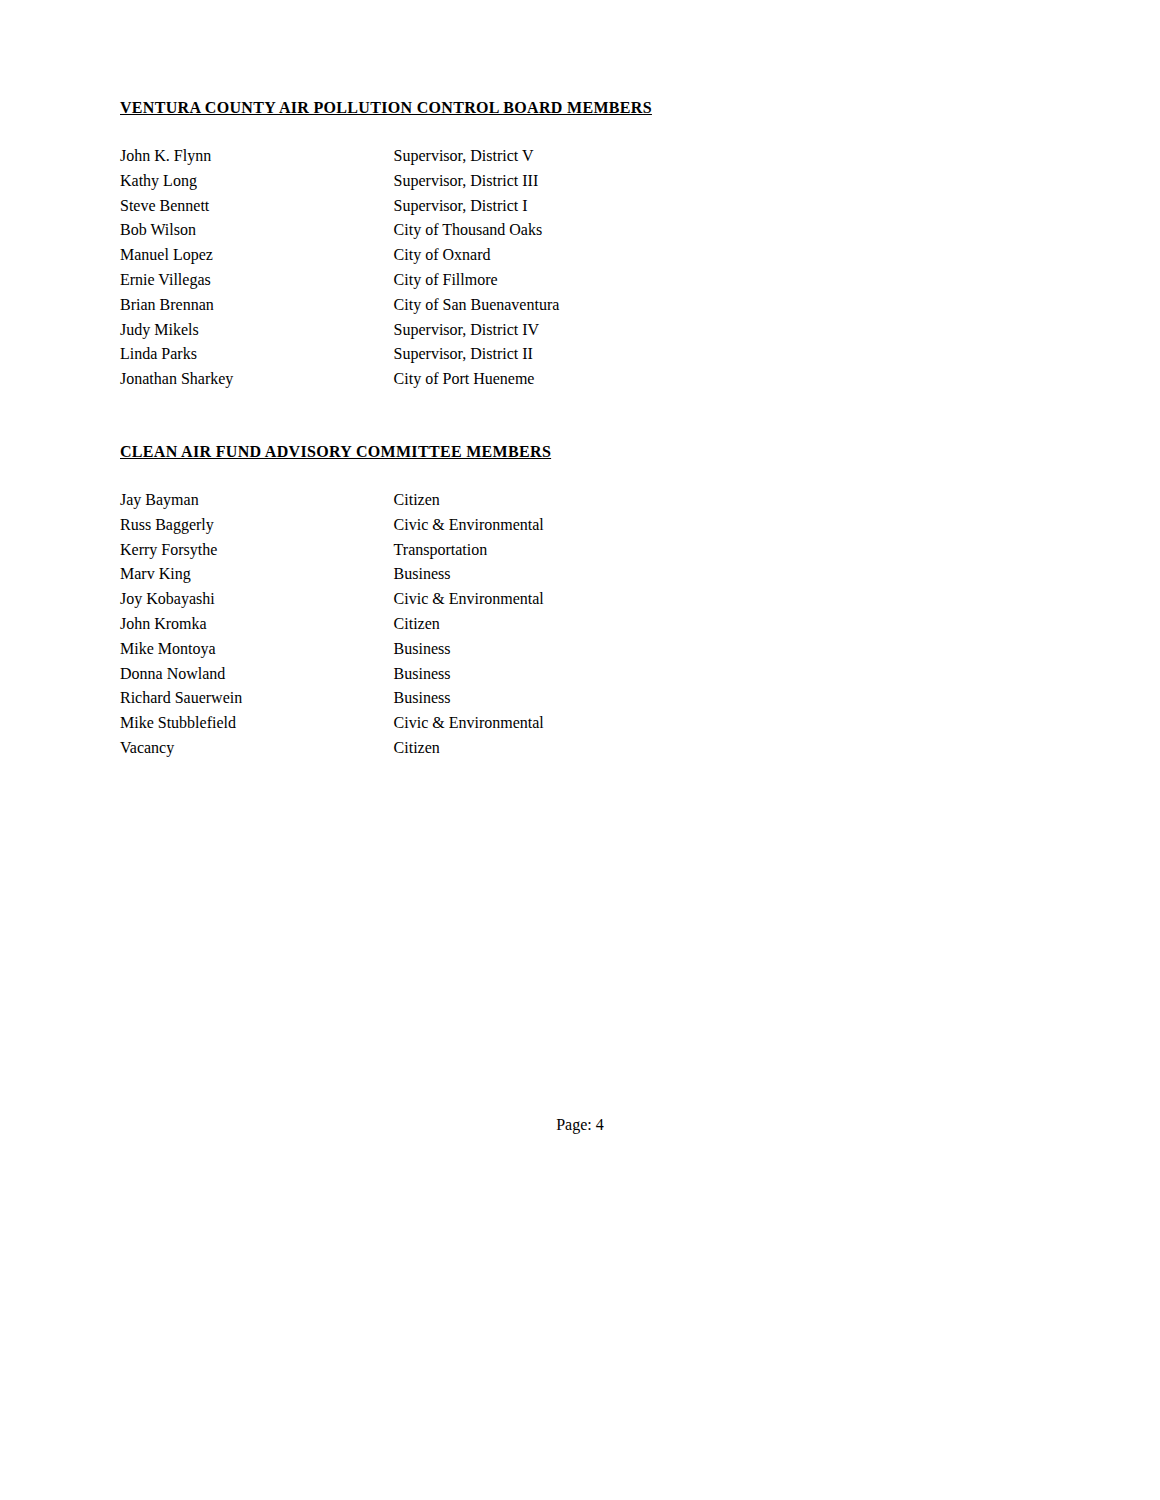VENTURA COUNTY AIR POLLUTION CONTROL BOARD MEMBERS
| John K. Flynn | Supervisor, District V |
| Kathy Long | Supervisor, District III |
| Steve Bennett | Supervisor, District I |
| Bob Wilson | City of Thousand Oaks |
| Manuel Lopez | City of Oxnard |
| Ernie Villegas | City of Fillmore |
| Brian Brennan | City of San Buenaventura |
| Judy Mikels | Supervisor, District IV |
| Linda Parks | Supervisor, District II |
| Jonathan Sharkey | City of Port Hueneme |
CLEAN AIR FUND ADVISORY COMMITTEE MEMBERS
| Jay Bayman | Citizen |
| Russ Baggerly | Civic & Environmental |
| Kerry Forsythe | Transportation |
| Marv King | Business |
| Joy Kobayashi | Civic & Environmental |
| John Kromka | Citizen |
| Mike Montoya | Business |
| Donna Nowland | Business |
| Richard Sauerwein | Business |
| Mike Stubblefield | Civic & Environmental |
| Vacancy | Citizen |
Page: 4